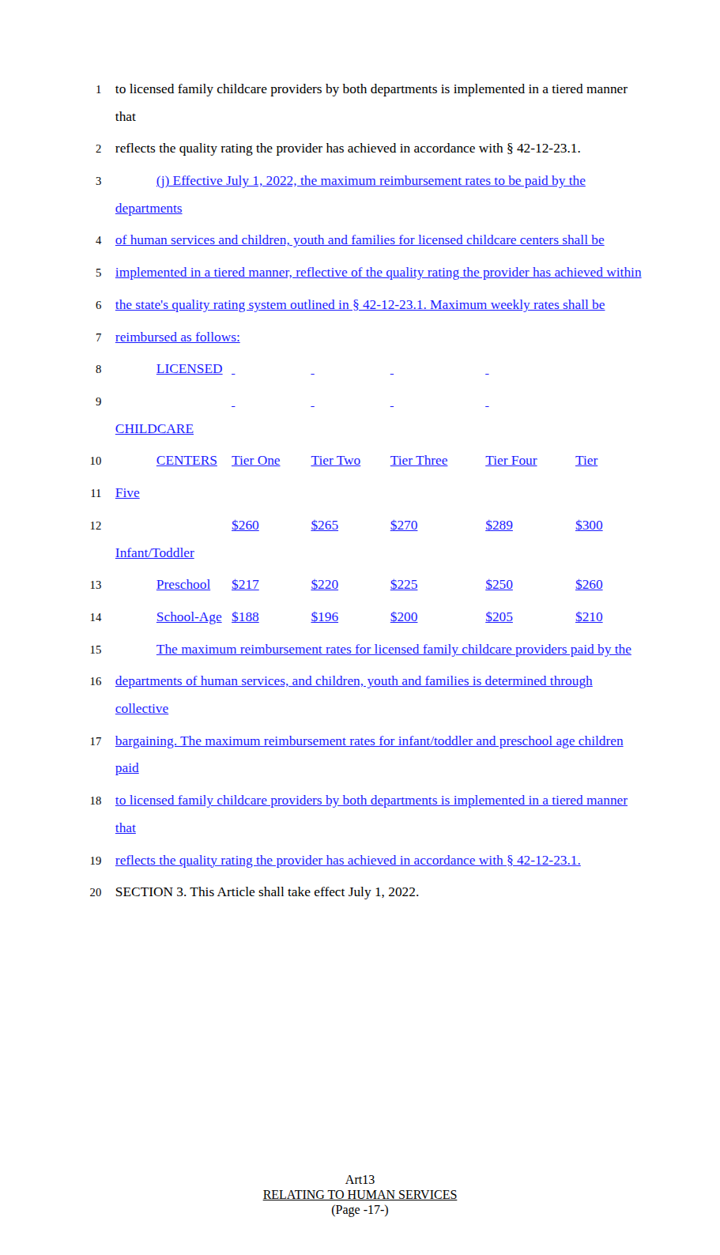1
to licensed family childcare providers by both departments is implemented in a tiered manner that
2
reflects the quality rating the provider has achieved in accordance with § 42-12-23.1.
3
(j) Effective July 1, 2022, the maximum reimbursement rates to be paid by the departments
4
of human services and children, youth and families for licensed childcare centers shall be
5
implemented in a tiered manner, reflective of the quality rating the provider has achieved within
6
the state's quality rating system outlined in § 42-12-23.1. Maximum weekly rates shall be
7
reimbursed as follows:
8
| LICENSED | | | | | |
9
| CHILDCARE | | | | | |
10
| CENTERS | Tier One | Tier Two | Tier Three | Tier Four | Tier |
11
Five
12
| Infant/Toddler | $260 | $265 | $270 | $289 | $300 |
13
| Preschool | $217 | $220 | $225 | $250 | $260 |
14
| School-Age | $188 | $196 | $200 | $205 | $210 |
15
The maximum reimbursement rates for licensed family childcare providers paid by the
16
departments of human services, and children, youth and families is determined through collective
17
bargaining. The maximum reimbursement rates for infant/toddler and preschool age children paid
18
to licensed family childcare providers by both departments is implemented in a tiered manner that
19
reflects the quality rating the provider has achieved in accordance with § 42-12-23.1.
20
SECTION 3. This Article shall take effect July 1, 2022.
Art13
RELATING TO HUMAN SERVICES
(Page -17-)